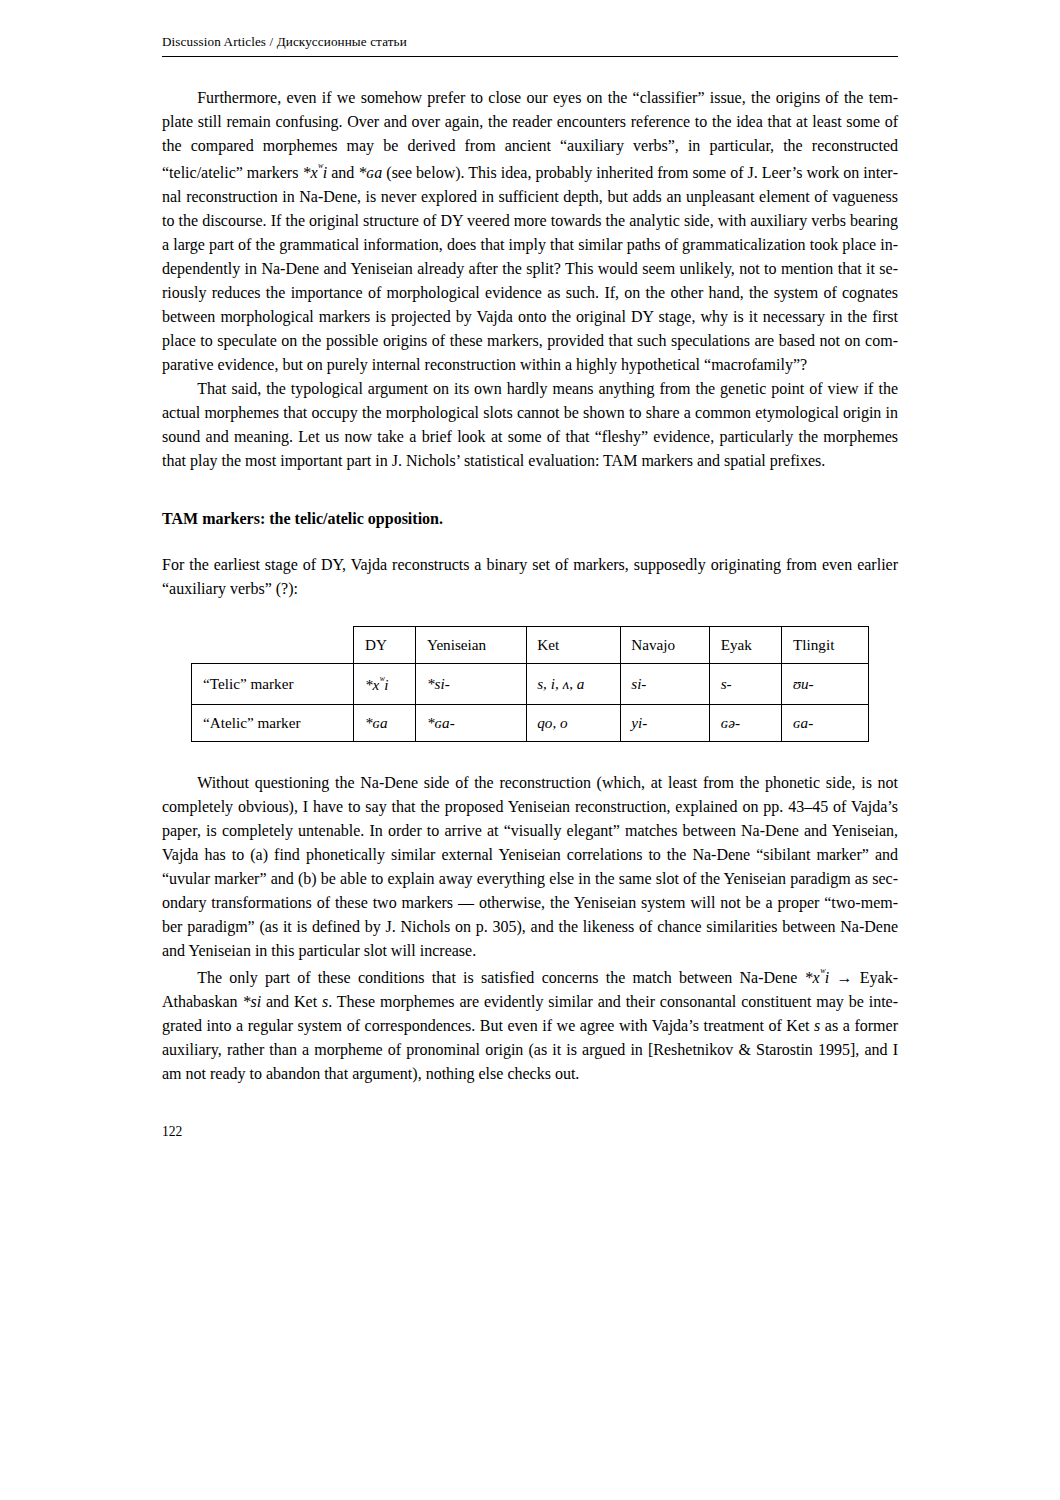Discussion Articles / Дискуссионные статьи
Furthermore, even if we somehow prefer to close our eyes on the “classifier” issue, the origins of the template still remain confusing. Over and over again, the reader encounters reference to the idea that at least some of the compared morphemes may be derived from ancient “auxiliary verbs”, in particular, the reconstructed “telic/atelic” markers *xʷi and *ɢa (see below). This idea, probably inherited from some of J. Leer’s work on internal reconstruction in Na-Dene, is never explored in sufficient depth, but adds an unpleasant element of vagueness to the discourse. If the original structure of DY veered more towards the analytic side, with auxiliary verbs bearing a large part of the grammatical information, does that imply that similar paths of grammaticalization took place independently in Na-Dene and Yeniseian already after the split? This would seem unlikely, not to mention that it seriously reduces the importance of morphological evidence as such. If, on the other hand, the system of cognates between morphological markers is projected by Vajda onto the original DY stage, why is it necessary in the first place to speculate on the possible origins of these markers, provided that such speculations are based not on comparative evidence, but on purely internal reconstruction within a highly hypothetical “macrofamily”?
That said, the typological argument on its own hardly means anything from the genetic point of view if the actual morphemes that occupy the morphological slots cannot be shown to share a common etymological origin in sound and meaning. Let us now take a brief look at some of that “fleshy” evidence, particularly the morphemes that play the most important part in J. Nichols’ statistical evaluation: TAM markers and spatial prefixes.
TAM markers: the telic/atelic opposition.
For the earliest stage of DY, Vajda reconstructs a binary set of markers, supposedly originating from even earlier “auxiliary verbs” (?):
| | DY | Yeniseian | Ket | Navajo | Eyak | Tlingit |
| --- | --- | --- | --- | --- | --- | --- |
| “Telic” marker | *x ʷ i | *si- | s, i, ʌ, a | si- | s- | ʊu- |
| “Atelic” marker | *ɢa | *ɢa- | qo, o | yi- | ɢə- | ɢa- |
Without questioning the Na-Dene side of the reconstruction (which, at least from the phonetic side, is not completely obvious), I have to say that the proposed Yeniseian reconstruction, explained on pp. 43–45 of Vajda’s paper, is completely untenable. In order to arrive at “visually elegant” matches between Na-Dene and Yeniseian, Vajda has to (a) find phonetically similar external Yeniseian correlations to the Na-Dene “sibilant marker” and “uvular marker” and (b) be able to explain away everything else in the same slot of the Yeniseian paradigm as secondary transformations of these two markers — otherwise, the Yeniseian system will not be a proper “two-member paradigm” (as it is defined by J. Nichols on p. 305), and the likeness of chance similarities between Na-Dene and Yeniseian in this particular slot will increase.
The only part of these conditions that is satisfied concerns the match between Na-Dene *xʷi → Eyak-Athabaskan *si and Ket s. These morphemes are evidently similar and their consonantal constituent may be integrated into a regular system of correspondences. But even if we agree with Vajda’s treatment of Ket s as a former auxiliary, rather than a morpheme of pronominal origin (as it is argued in [Reshetnikov & Starostin 1995], and I am not ready to abandon that argument), nothing else checks out.
122